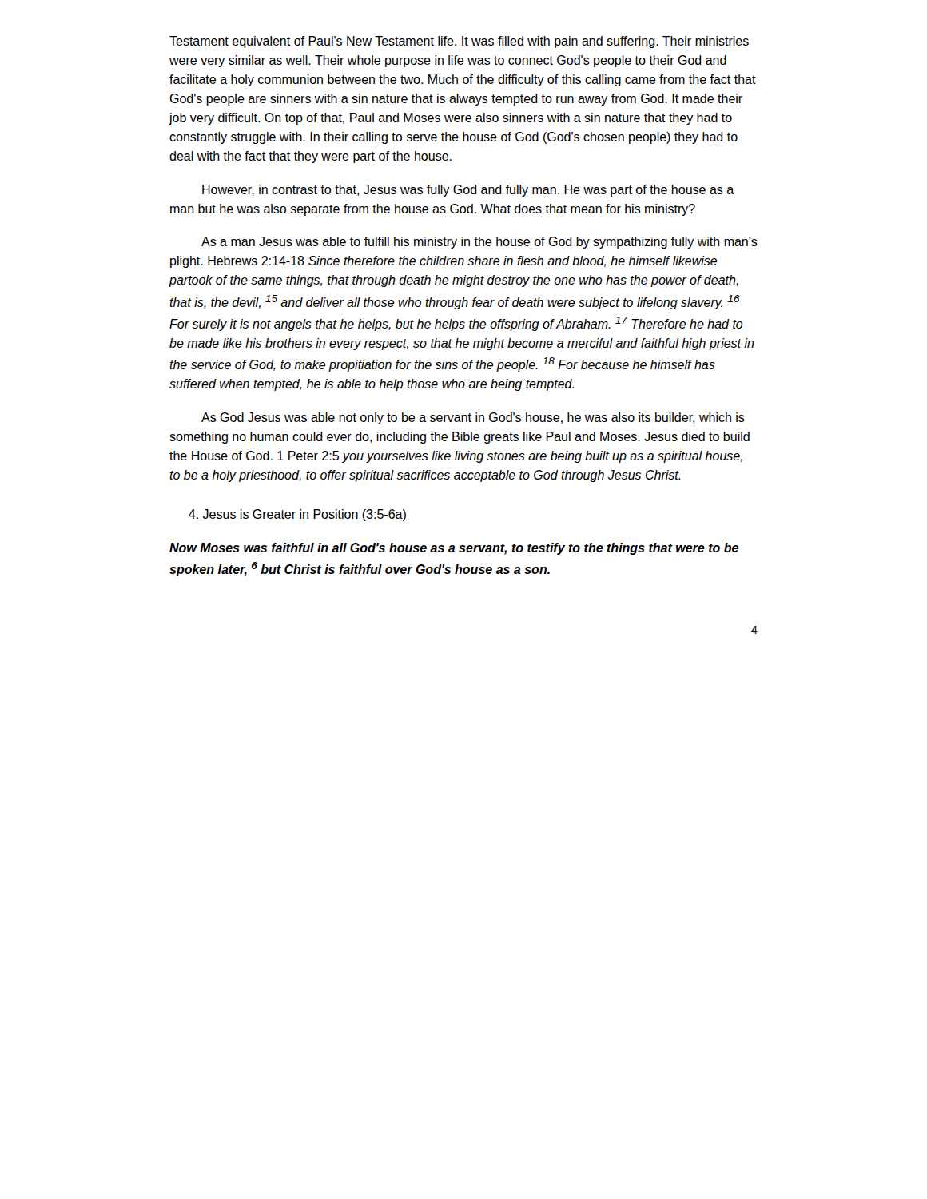Testament equivalent of Paul's New Testament life. It was filled with pain and suffering. Their ministries were very similar as well. Their whole purpose in life was to connect God's people to their God and facilitate a holy communion between the two. Much of the difficulty of this calling came from the fact that God's people are sinners with a sin nature that is always tempted to run away from God. It made their job very difficult. On top of that, Paul and Moses were also sinners with a sin nature that they had to constantly struggle with. In their calling to serve the house of God (God's chosen people) they had to deal with the fact that they were part of the house.
However, in contrast to that, Jesus was fully God and fully man. He was part of the house as a man but he was also separate from the house as God. What does that mean for his ministry?
As a man Jesus was able to fulfill his ministry in the house of God by sympathizing fully with man's plight. Hebrews 2:14-18 Since therefore the children share in flesh and blood, he himself likewise partook of the same things, that through death he might destroy the one who has the power of death, that is, the devil, 15 and deliver all those who through fear of death were subject to lifelong slavery. 16 For surely it is not angels that he helps, but he helps the offspring of Abraham. 17 Therefore he had to be made like his brothers in every respect, so that he might become a merciful and faithful high priest in the service of God, to make propitiation for the sins of the people. 18 For because he himself has suffered when tempted, he is able to help those who are being tempted.
As God Jesus was able not only to be a servant in God's house, he was also its builder, which is something no human could ever do, including the Bible greats like Paul and Moses. Jesus died to build the House of God. 1 Peter 2:5 you yourselves like living stones are being built up as a spiritual house, to be a holy priesthood, to offer spiritual sacrifices acceptable to God through Jesus Christ.
Jesus is Greater in Position (3:5-6a)
Now Moses was faithful in all God's house as a servant, to testify to the things that were to be spoken later, 6 but Christ is faithful over God's house as a son.
4